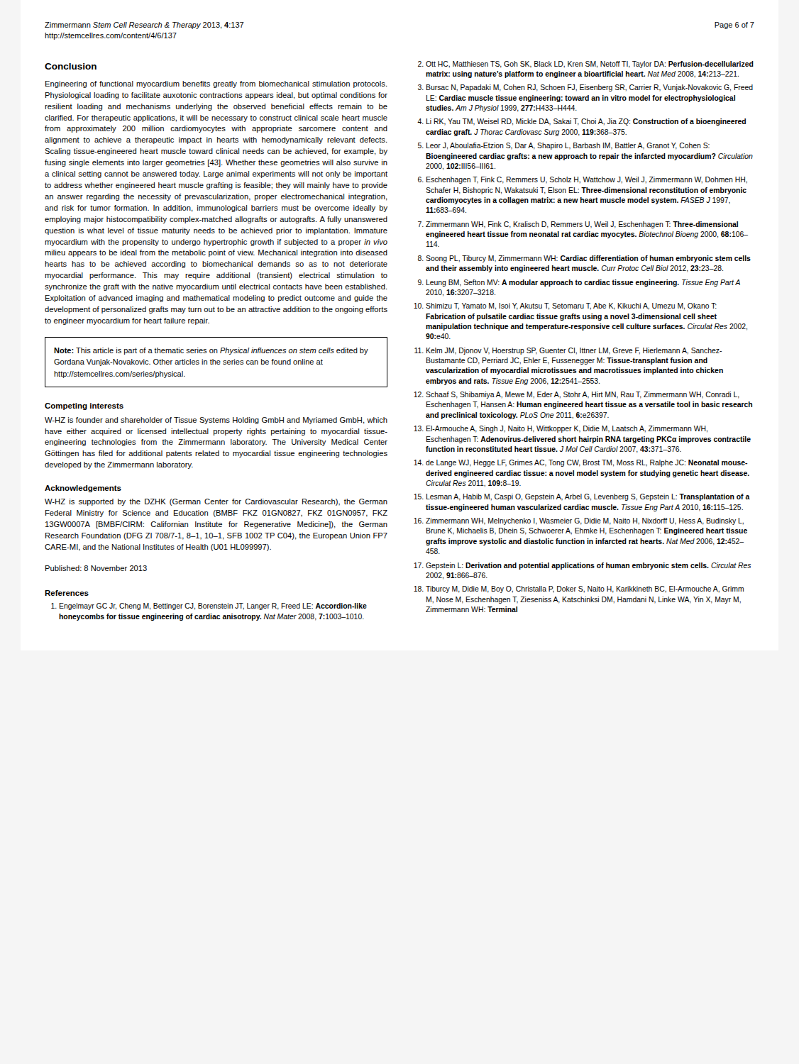Zimmermann Stem Cell Research & Therapy 2013, 4:137
http://stemcellres.com/content/4/6/137
Page 6 of 7
Conclusion
Engineering of functional myocardium benefits greatly from biomechanical stimulation protocols. Physiological loading to facilitate auxotonic contractions appears ideal, but optimal conditions for resilient loading and mechanisms underlying the observed beneficial effects remain to be clarified. For therapeutic applications, it will be necessary to construct clinical scale heart muscle from approximately 200 million cardiomyocytes with appropriate sarcomere content and alignment to achieve a therapeutic impact in hearts with hemodynamically relevant defects. Scaling tissue-engineered heart muscle toward clinical needs can be achieved, for example, by fusing single elements into larger geometries [43]. Whether these geometries will also survive in a clinical setting cannot be answered today. Large animal experiments will not only be important to address whether engineered heart muscle grafting is feasible; they will mainly have to provide an answer regarding the necessity of prevascularization, proper electromechanical integration, and risk for tumor formation. In addition, immunological barriers must be overcome ideally by employing major histocompatibility complex-matched allografts or autografts. A fully unanswered question is what level of tissue maturity needs to be achieved prior to implantation. Immature myocardium with the propensity to undergo hypertrophic growth if subjected to a proper in vivo milieu appears to be ideal from the metabolic point of view. Mechanical integration into diseased hearts has to be achieved according to biomechanical demands so as to not deteriorate myocardial performance. This may require additional (transient) electrical stimulation to synchronize the graft with the native myocardium until electrical contacts have been established. Exploitation of advanced imaging and mathematical modeling to predict outcome and guide the development of personalized grafts may turn out to be an attractive addition to the ongoing efforts to engineer myocardium for heart failure repair.
Note: This article is part of a thematic series on Physical influences on stem cells edited by Gordana Vunjak-Novakovic. Other articles in the series can be found online at http://stemcellres.com/series/physical.
Competing interests
W-HZ is founder and shareholder of Tissue Systems Holding GmbH and Myriamed GmbH, which have either acquired or licensed intellectual property rights pertaining to myocardial tissue-engineering technologies from the Zimmermann laboratory. The University Medical Center Göttingen has filed for additional patents related to myocardial tissue engineering technologies developed by the Zimmermann laboratory.
Acknowledgements
W-HZ is supported by the DZHK (German Center for Cardiovascular Research), the German Federal Ministry for Science and Education (BMBF FKZ 01GN0827, FKZ 01GN0957, FKZ 13GW0007A [BMBF/CIRM: Californian Institute for Regenerative Medicine]), the German Research Foundation (DFG ZI 708/7-1, 8–1, 10–1, SFB 1002 TP C04), the European Union FP7 CARE-MI, and the National Institutes of Health (U01 HL099997).
Published: 8 November 2013
References
Engelmayr GC Jr, Cheng M, Bettinger CJ, Borenstein JT, Langer R, Freed LE: Accordion-like honeycombs for tissue engineering of cardiac anisotropy. Nat Mater 2008, 7: 1003–1010.
Ott HC, Matthiesen TS, Goh SK, Black LD, Kren SM, Netoff TI, Taylor DA: Perfusion-decellularized matrix: using nature's platform to engineer a bioartificial heart. Nat Med 2008, 14: 213–221.
Bursac N, Papadaki M, Cohen RJ, Schoen FJ, Eisenberg SR, Carrier R, Vunjak-Novakovic G, Freed LE: Cardiac muscle tissue engineering: toward an in vitro model for electrophysiological studies. Am J Physiol 1999, 277: H433–H444.
Li RK, Yau TM, Weisel RD, Mickle DA, Sakai T, Choi A, Jia ZQ: Construction of a bioengineered cardiac graft. J Thorac Cardiovasc Surg 2000, 119: 368–375.
Leor J, Aboulafia-Etzion S, Dar A, Shapiro L, Barbash IM, Battler A, Granot Y, Cohen S: Bioengineered cardiac grafts: a new approach to repair the infarcted myocardium? Circulation 2000, 102: III56–III61.
Eschenhagen T, Fink C, Remmers U, Scholz H, Wattchow J, Weil J, Zimmermann W, Dohmen HH, Schafer H, Bishopric N, Wakatsuki T, Elson EL: Three-dimensional reconstitution of embryonic cardiomyocytes in a collagen matrix: a new heart muscle model system. FASEB J 1997, 11: 683–694.
Zimmermann WH, Fink C, Kralisch D, Remmers U, Weil J, Eschenhagen T: Three-dimensional engineered heart tissue from neonatal rat cardiac myocytes. Biotechnol Bioeng 2000, 68: 106–114.
Soong PL, Tiburcy M, Zimmermann WH: Cardiac differentiation of human embryonic stem cells and their assembly into engineered heart muscle. Curr Protoc Cell Biol 2012, 23: 23–28.
Leung BM, Sefton MV: A modular approach to cardiac tissue engineering. Tissue Eng Part A 2010, 16: 3207–3218.
Shimizu T, Yamato M, Isoi Y, Akutsu T, Setomaru T, Abe K, Kikuchi A, Umezu M, Okano T: Fabrication of pulsatile cardiac tissue grafts using a novel 3-dimensional cell sheet manipulation technique and temperature-responsive cell culture surfaces. Circulat Res 2002, 90: e40.
Kelm JM, Djonov V, Hoerstrup SP, Guenter CI, Ittner LM, Greve F, Hierlemann A, Sanchez-Bustamante CD, Perriard JC, Ehler E, Fussenegger M: Tissue-transplant fusion and vascularization of myocardial microtissues and macrotissues implanted into chicken embryos and rats. Tissue Eng 2006, 12: 2541–2553.
Schaaf S, Shibamiya A, Mewe M, Eder A, Stohr A, Hirt MN, Rau T, Zimmermann WH, Conradi L, Eschenhagen T, Hansen A: Human engineered heart tissue as a versatile tool in basic research and preclinical toxicology. PLoS One 2011, 6: e26397.
El-Armouche A, Singh J, Naito H, Wittkopper K, Didie M, Laatsch A, Zimmermann WH, Eschenhagen T: Adenovirus-delivered short hairpin RNA targeting PKCα improves contractile function in reconstituted heart tissue. J Mol Cell Cardiol 2007, 43: 371–376.
de Lange WJ, Hegge LF, Grimes AC, Tong CW, Brost TM, Moss RL, Ralphe JC: Neonatal mouse-derived engineered cardiac tissue: a novel model system for studying genetic heart disease. Circulat Res 2011, 109: 8–19.
Lesman A, Habib M, Caspi O, Gepstein A, Arbel G, Levenberg S, Gepstein L: Transplantation of a tissue-engineered human vascularized cardiac muscle. Tissue Eng Part A 2010, 16: 115–125.
Zimmermann WH, Melnychenko I, Wasmeier G, Didie M, Naito H, Nixdorff U, Hess A, Budinsky L, Brune K, Michaelis B, Dhein S, Schwoerer A, Ehmke H, Eschenhagen T: Engineered heart tissue grafts improve systolic and diastolic function in infarcted rat hearts. Nat Med 2006, 12: 452–458.
Gepstein L: Derivation and potential applications of human embryonic stem cells. Circulat Res 2002, 91: 866–876.
Tiburcy M, Didie M, Boy O, Christalla P, Doker S, Naito H, Karikkineth BC, El-Armouche A, Grimm M, Nose M, Eschenhagen T, Zieseniss A, Katschinksi DM, Hamdani N, Linke WA, Yin X, Mayr M, Zimmermann WH: Terminal